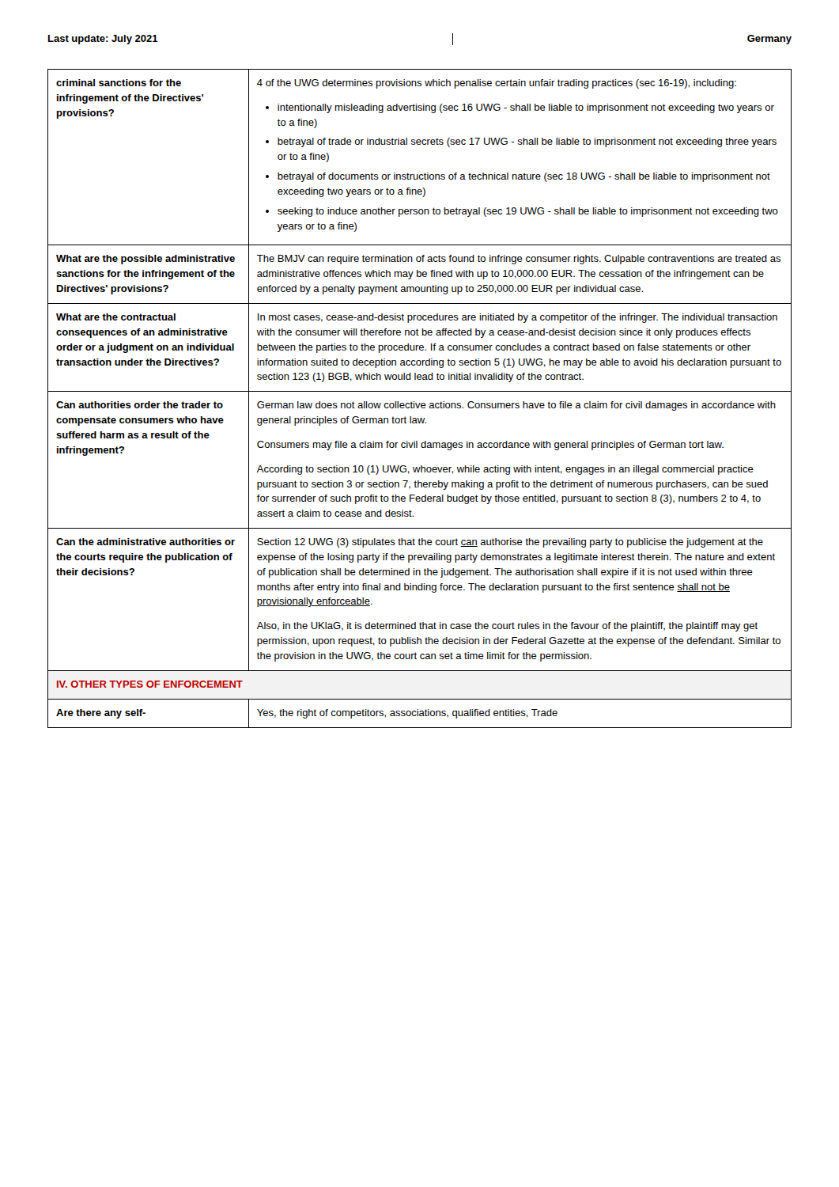Last update: July 2021
Germany
| criminal sanctions for the infringement of the Directives' provisions? | 4 of the UWG determines provisions which penalise certain unfair trading practices (sec 16-19), including: intentionally misleading advertising (sec 16 UWG - shall be liable to imprisonment not exceeding two years or to a fine) betrayal of trade or industrial secrets (sec 17 UWG - shall be liable to imprisonment not exceeding three years or to a fine) betrayal of documents or instructions of a technical nature (sec 18 UWG - shall be liable to imprisonment not exceeding two years or to a fine) seeking to induce another person to betrayal (sec 19 UWG - shall be liable to imprisonment not exceeding two years or to a fine) |
| What are the possible administrative sanctions for the infringement of the Directives' provisions? | The BMJV can require termination of acts found to infringe consumer rights. Culpable contraventions are treated as administrative offences which may be fined with up to 10,000.00 EUR. The cessation of the infringement can be enforced by a penalty payment amounting up to 250,000.00 EUR per individual case. |
| What are the contractual consequences of an administrative order or a judgment on an individual transaction under the Directives? | In most cases, cease-and-desist procedures are initiated by a competitor of the infringer. The individual transaction with the consumer will therefore not be affected by a cease-and-desist decision since it only produces effects between the parties to the procedure. If a consumer concludes a contract based on false statements or other information suited to deception according to section 5 (1) UWG, he may be able to avoid his declaration pursuant to section 123 (1) BGB, which would lead to initial invalidity of the contract. |
| Can authorities order the trader to compensate consumers who have suffered harm as a result of the infringement? | German law does not allow collective actions. Consumers have to file a claim for civil damages in accordance with general principles of German tort law. Consumers may file a claim for civil damages in accordance with general principles of German tort law. According to section 10 (1) UWG, whoever, while acting with intent, engages in an illegal commercial practice pursuant to section 3 or section 7, thereby making a profit to the detriment of numerous purchasers, can be sued for surrender of such profit to the Federal budget by those entitled, pursuant to section 8 (3), numbers 2 to 4, to assert a claim to cease and desist. |
| Can the administrative authorities or the courts require the publication of their decisions? | Section 12 UWG (3) stipulates that the court can authorise the prevailing party to publicise the judgement at the expense of the losing party if the prevailing party demonstrates a legitimate interest therein. The nature and extent of publication shall be determined in the judgement. The authorisation shall expire if it is not used within three months after entry into final and binding force. The declaration pursuant to the first sentence shall not be provisionally enforceable . Also, in the UKlaG, it is determined that in case the court rules in the favour of the plaintiff, the plaintiff may get permission, upon request, to publish the decision in der Federal Gazette at the expense of the defendant. Similar to the provision in the UWG, the court can set a time limit for the permission. |
| IV. OTHER TYPES OF ENFORCEMENT |
| Are there any self- | Yes, the right of competitors, associations, qualified entities, Trade |